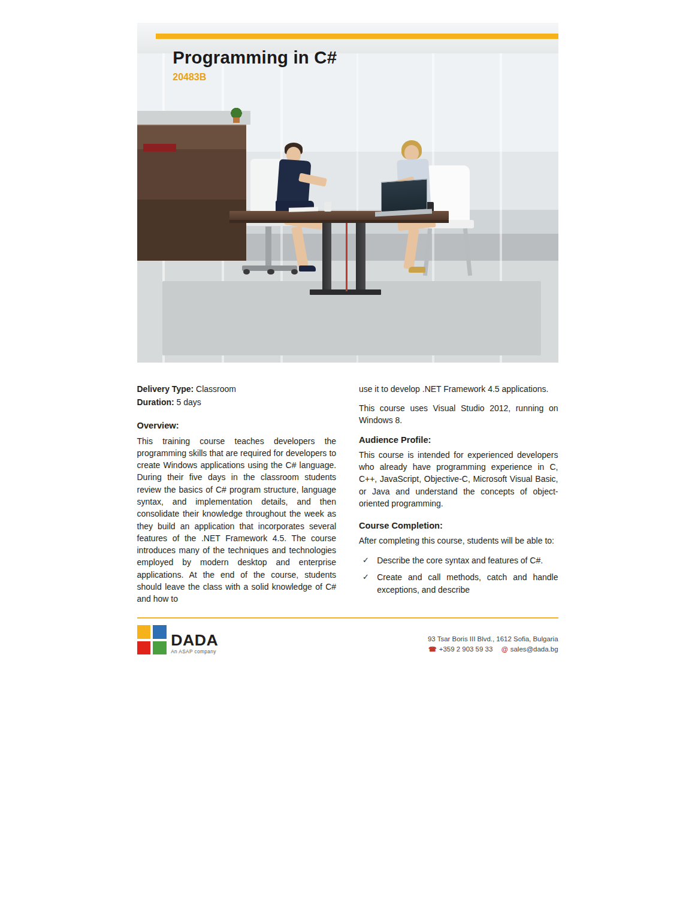Programming in C#
20483B
Delivery Type: Classroom
Duration: 5 days
Overview:
This training course teaches developers the programming skills that are required for developers to create Windows applications using the C# language. During their five days in the classroom students review the basics of C# program structure, language syntax, and implementation details, and then consolidate their knowledge throughout the week as they build an application that incorporates several features of the .NET Framework 4.5. The course introduces many of the techniques and technologies employed by modern desktop and enterprise applications. At the end of the course, students should leave the class with a solid knowledge of C# and how to
use it to develop .NET Framework 4.5 applications.
This course uses Visual Studio 2012, running on Windows 8.
Audience Profile:
This course is intended for experienced developers who already have programming experience in C, C++, JavaScript, Objective-C, Microsoft Visual Basic, or Java and understand the concepts of object-oriented programming.
Course Completion:
After completing this course, students will be able to:
Describe the core syntax and features of C#.
Create and call methods, catch and handle exceptions, and describe
DADA
An ASAP company
93 Tsar Boris III Blvd., 1612 Sofia, Bulgaria
☎+359 2 903 59 33 @sales@dada.bg